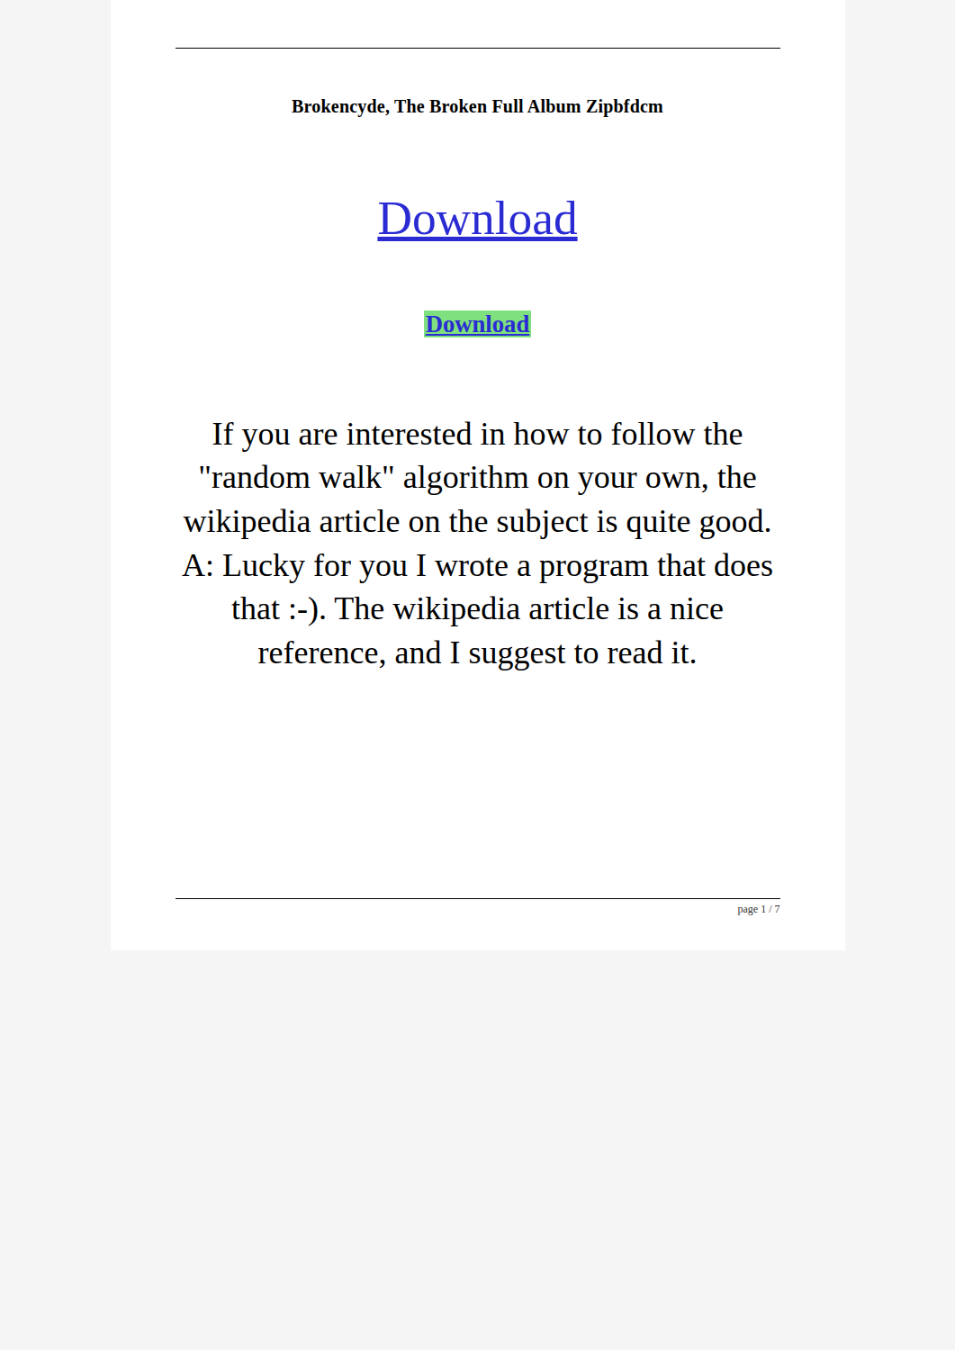Brokencyde, The Broken Full Album Zipbfdcm
Download
Download
If you are interested in how to follow the "random walk" algorithm on your own, the wikipedia article on the subject is quite good. A: Lucky for you I wrote a program that does that :-). The wikipedia article is a nice reference, and I suggest to read it.
page 1 / 7